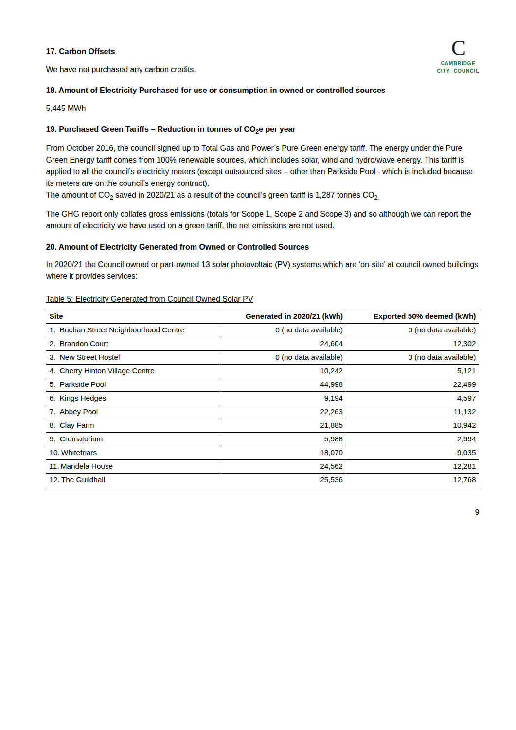C
CAMBRIDGE
CITY COUNCIL
17. Carbon Offsets
We have not purchased any carbon credits.
18. Amount of Electricity Purchased for use or consumption in owned or controlled sources
5,445 MWh
19. Purchased Green Tariffs – Reduction in tonnes of CO2e per year
From October 2016, the council signed up to Total Gas and Power’s Pure Green energy tariff. The energy under the Pure Green Energy tariff comes from 100% renewable sources, which includes solar, wind and hydro/wave energy. This tariff is applied to all the council’s electricity meters (except outsourced sites – other than Parkside Pool - which is included because its meters are on the council’s energy contract).
The amount of CO2 saved in 2020/21 as a result of the council’s green tariff is 1,287 tonnes CO2.
The GHG report only collates gross emissions (totals for Scope 1, Scope 2 and Scope 3) and so although we can report the amount of electricity we have used on a green tariff, the net emissions are not used.
20. Amount of Electricity Generated from Owned or Controlled Sources
In 2020/21 the Council owned or part-owned 13 solar photovoltaic (PV) systems which are ‘on-site’ at council owned buildings where it provides services:
Table 5: Electricity Generated from Council Owned Solar PV
| Site | Generated in 2020/21 (kWh) | Exported 50% deemed (kWh) |
| --- | --- | --- |
| 1. Buchan Street Neighbourhood Centre | 0 (no data available) | 0 (no data available) |
| 2. Brandon Court | 24,604 | 12,302 |
| 3. New Street Hostel | 0 (no data available) | 0 (no data available) |
| 4. Cherry Hinton Village Centre | 10,242 | 5,121 |
| 5. Parkside Pool | 44,998 | 22,499 |
| 6. Kings Hedges | 9,194 | 4,597 |
| 7. Abbey Pool | 22,263 | 11,132 |
| 8. Clay Farm | 21,885 | 10,942 |
| 9. Crematorium | 5,988 | 2,994 |
| 10. Whitefriars | 18,070 | 9,035 |
| 11. Mandela House | 24,562 | 12,281 |
| 12. The Guildhall | 25,536 | 12,768 |
9